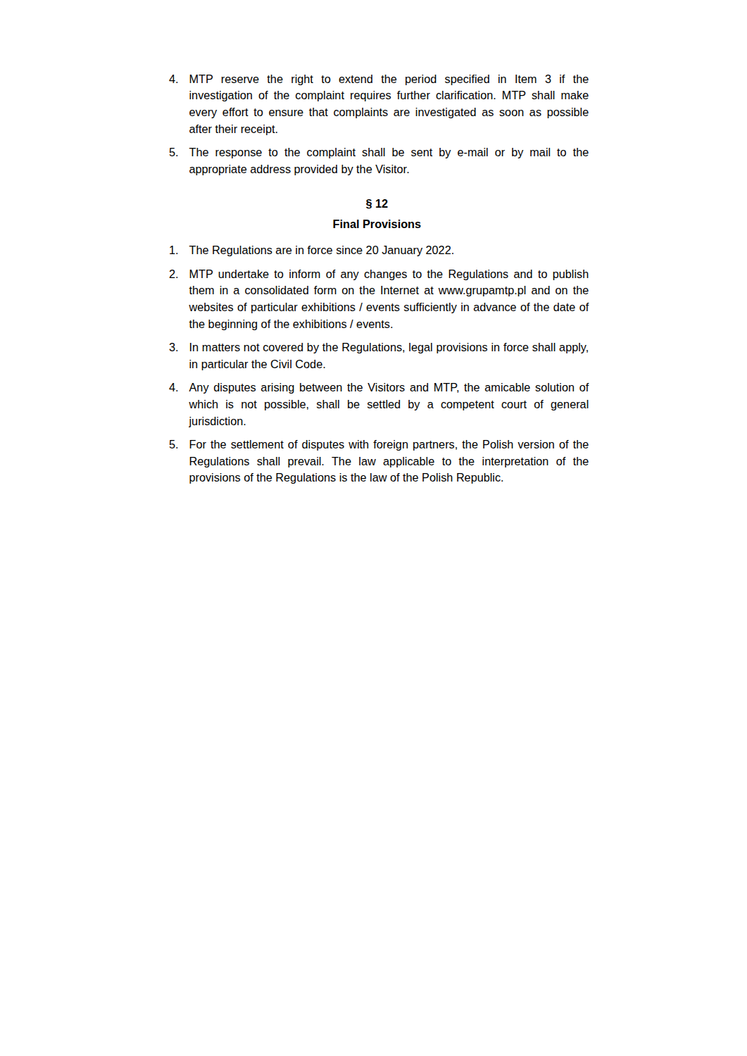4. MTP reserve the right to extend the period specified in Item 3 if the investigation of the complaint requires further clarification. MTP shall make every effort to ensure that complaints are investigated as soon as possible after their receipt.
5. The response to the complaint shall be sent by e-mail or by mail to the appropriate address provided by the Visitor.
§ 12
Final Provisions
1. The Regulations are in force since 20 January 2022.
2. MTP undertake to inform of any changes to the Regulations and to publish them in a consolidated form on the Internet at www.grupamtp.pl and on the websites of particular exhibitions / events sufficiently in advance of the date of the beginning of the exhibitions / events.
3. In matters not covered by the Regulations, legal provisions in force shall apply, in particular the Civil Code.
4. Any disputes arising between the Visitors and MTP, the amicable solution of which is not possible, shall be settled by a competent court of general jurisdiction.
5. For the settlement of disputes with foreign partners, the Polish version of the Regulations shall prevail. The law applicable to the interpretation of the provisions of the Regulations is the law of the Polish Republic.